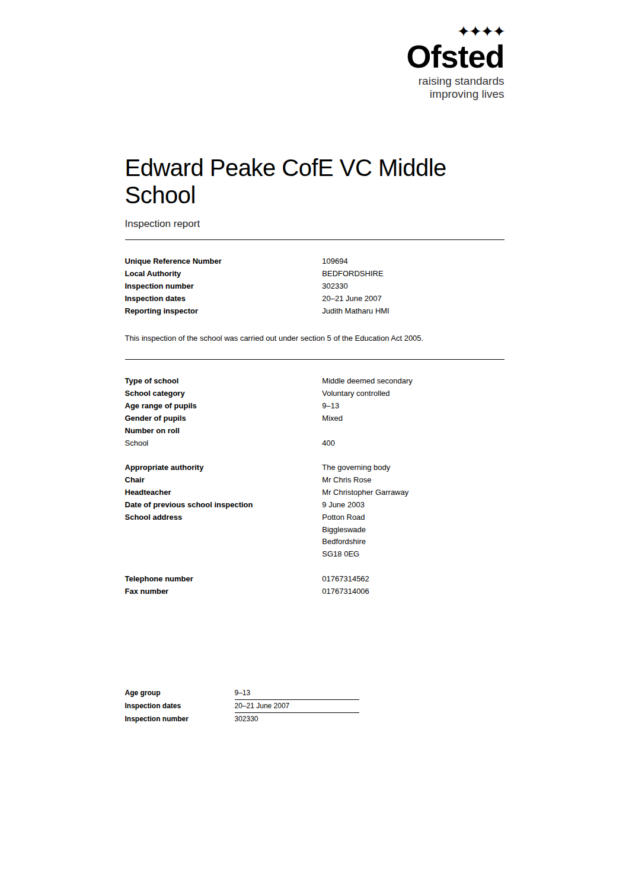✦✦✦✦
Ofsted
raising standards
improving lives
Edward Peake CofE VC Middle
School
Inspection report
| Unique Reference Number | 109694 |
| Local Authority | BEDFORDSHIRE |
| Inspection number | 302330 |
| Inspection dates | 20–21 June 2007 |
| Reporting inspector | Judith Matharu HMI |
This inspection of the school was carried out under section 5 of the Education Act 2005.
| Type of school | Middle deemed secondary |
| School category | Voluntary controlled |
| Age range of pupils | 9–13 |
| Gender of pupils | Mixed |
| Number on roll | |
| School | 400 |
| Appropriate authority | The governing body |
| Chair | Mr Chris Rose |
| Headteacher | Mr Christopher Garraway |
| Date of previous school inspection | 9 June 2003 |
| School address | Potton Road |
| | Biggleswade |
| | Bedfordshire |
| | SG18 0EG |
| Telephone number | 01767314562 |
| Fax number | 01767314006 |
| Age group | 9–13 |
| Inspection dates | 20–21 June 2007 |
| Inspection number | 302330 |